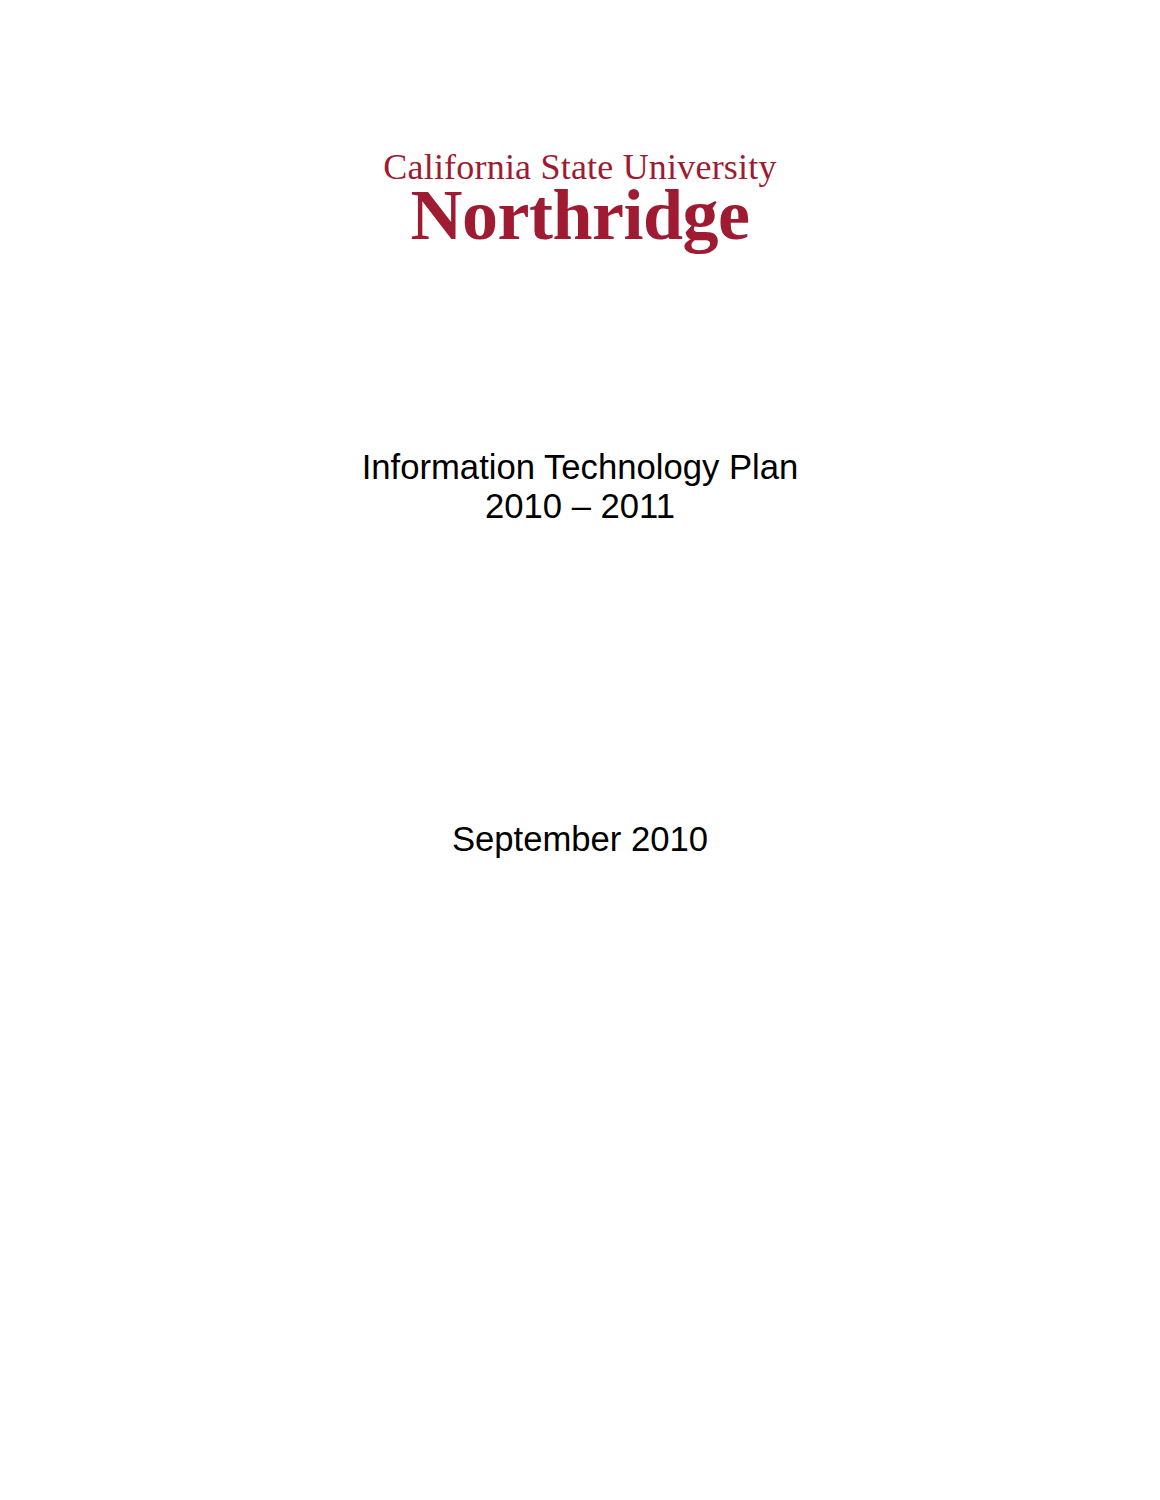California State University Northridge
Information Technology Plan
2010 – 2011
September 2010